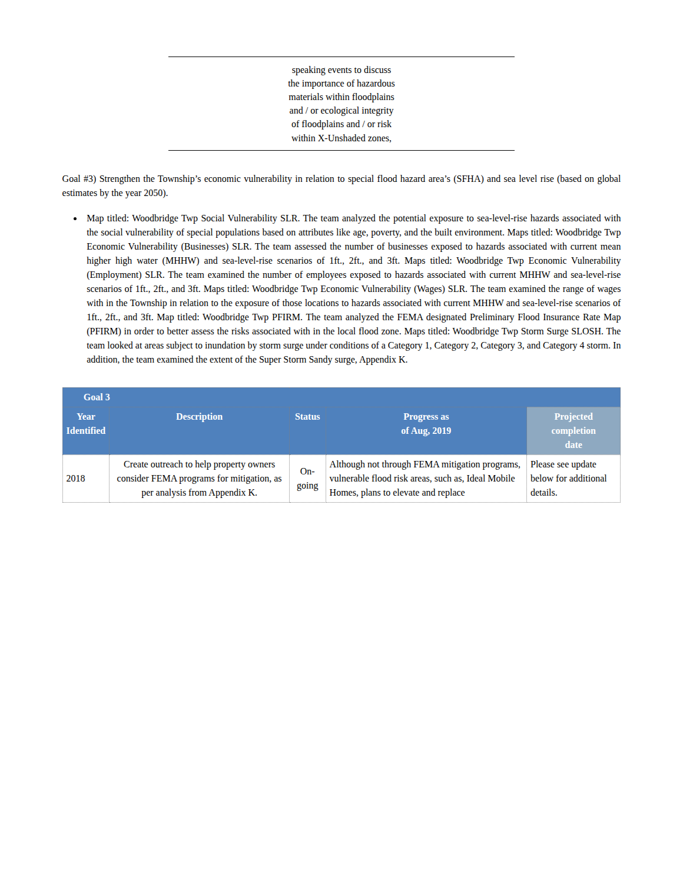speaking events to discuss
the importance of hazardous
materials within floodplains
and / or ecological integrity
of floodplains and / or risk
within X-Unshaded zones,
Goal #3) Strengthen the Township’s economic vulnerability in relation to special flood hazard area’s (SFHA) and sea level rise (based on global estimates by the year 2050).
Map titled: Woodbridge Twp Social Vulnerability SLR. The team analyzed the potential exposure to sea-level-rise hazards associated with the social vulnerability of special populations based on attributes like age, poverty, and the built environment. Maps titled: Woodbridge Twp Economic Vulnerability (Businesses) SLR. The team assessed the number of businesses exposed to hazards associated with current mean higher high water (MHHW) and sea-level-rise scenarios of 1ft., 2ft., and 3ft. Maps titled: Woodbridge Twp Economic Vulnerability (Employment) SLR. The team examined the number of employees exposed to hazards associated with current MHHW and sea-level-rise scenarios of 1ft., 2ft., and 3ft. Maps titled: Woodbridge Twp Economic Vulnerability (Wages) SLR. The team examined the range of wages with in the Township in relation to the exposure of those locations to hazards associated with current MHHW and sea-level-rise scenarios of 1ft., 2ft., and 3ft. Map titled: Woodbridge Twp PFIRM. The team analyzed the FEMA designated Preliminary Flood Insurance Rate Map (PFIRM) in order to better assess the risks associated with in the local flood zone. Maps titled: Woodbridge Twp Storm Surge SLOSH. The team looked at areas subject to inundation by storm surge under conditions of a Category 1, Category 2, Category 3, and Category 4 storm. In addition, the team examined the extent of the Super Storm Sandy surge, Appendix K.
| Goal 3 |
| --- |
| Year Identified | Description | Status | Progress as of Aug, 2019 | Projected completion date |
| 2018 | Create outreach to help property owners consider FEMA programs for mitigation, as per analysis from Appendix K. | On-going | Although not through FEMA mitigation programs, vulnerable flood risk areas, such as, Ideal Mobile Homes, plans to elevate and replace | Please see update below for additional details. |